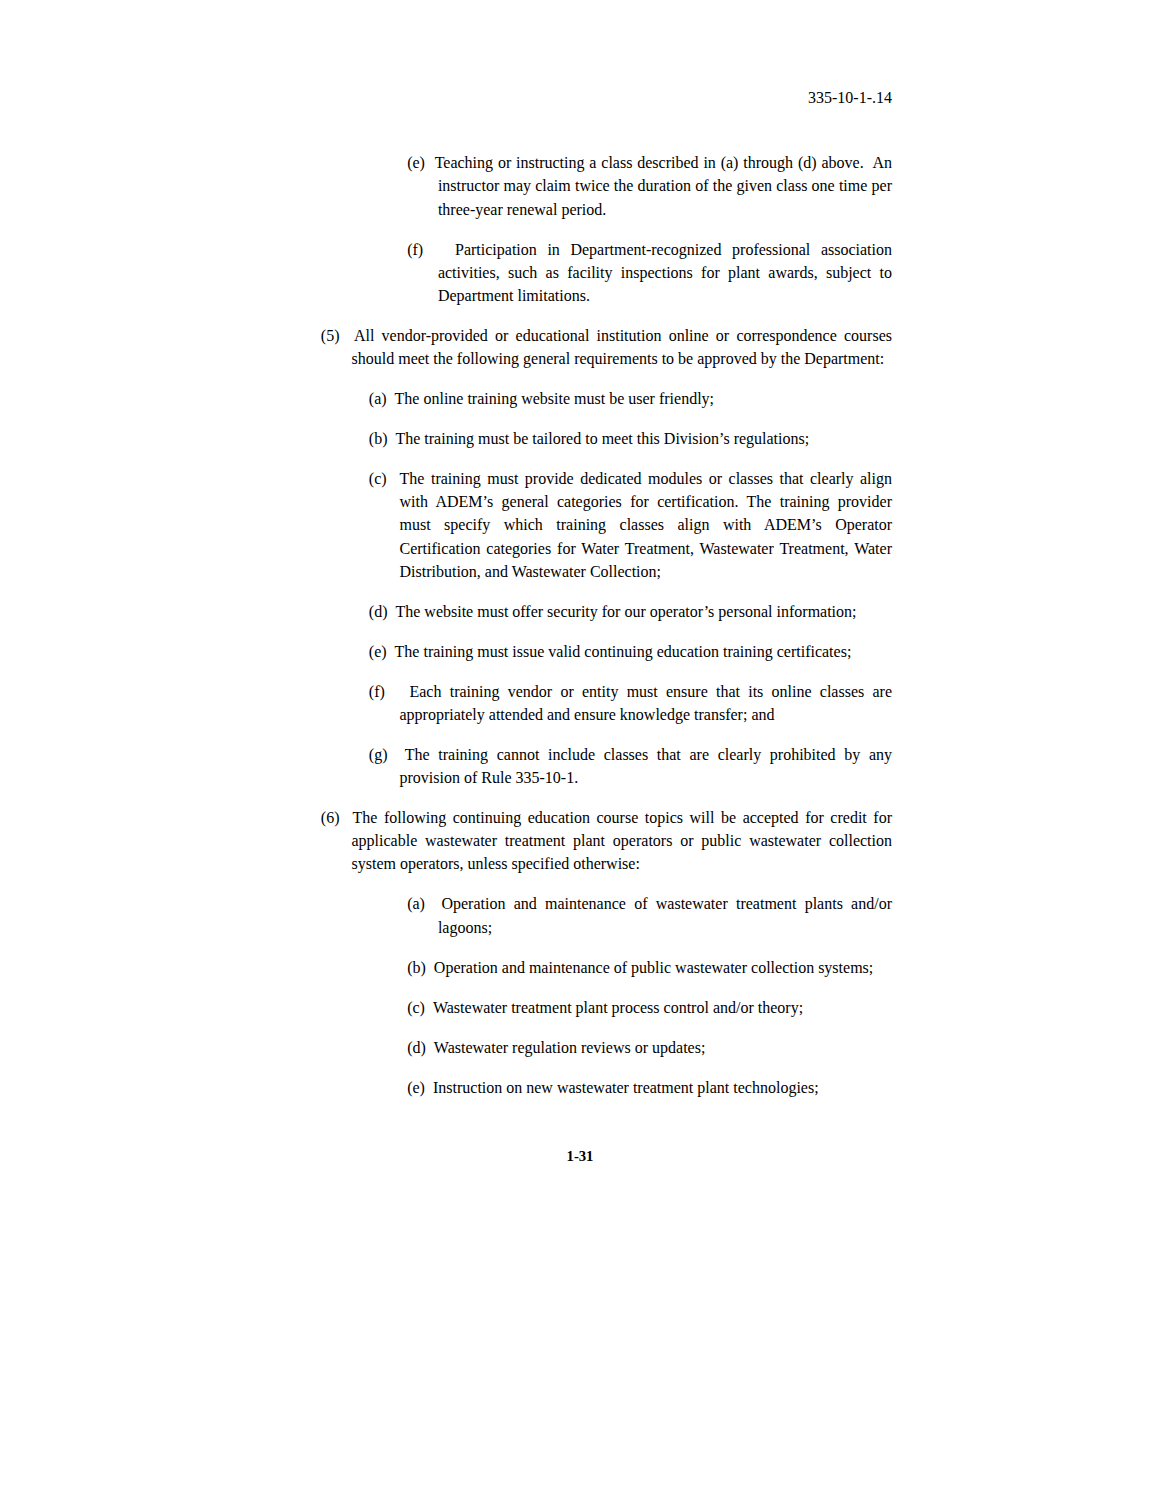335-10-1-.14
(e) Teaching or instructing a class described in (a) through (d) above. An instructor may claim twice the duration of the given class one time per three-year renewal period.
(f) Participation in Department-recognized professional association activities, such as facility inspections for plant awards, subject to Department limitations.
(5) All vendor-provided or educational institution online or correspondence courses should meet the following general requirements to be approved by the Department:
(a) The online training website must be user friendly;
(b) The training must be tailored to meet this Division’s regulations;
(c) The training must provide dedicated modules or classes that clearly align with ADEM’s general categories for certification. The training provider must specify which training classes align with ADEM’s Operator Certification categories for Water Treatment, Wastewater Treatment, Water Distribution, and Wastewater Collection;
(d) The website must offer security for our operator’s personal information;
(e) The training must issue valid continuing education training certificates;
(f) Each training vendor or entity must ensure that its online classes are appropriately attended and ensure knowledge transfer; and
(g) The training cannot include classes that are clearly prohibited by any provision of Rule 335-10-1.
(6) The following continuing education course topics will be accepted for credit for applicable wastewater treatment plant operators or public wastewater collection system operators, unless specified otherwise:
(a) Operation and maintenance of wastewater treatment plants and/or lagoons;
(b) Operation and maintenance of public wastewater collection systems;
(c) Wastewater treatment plant process control and/or theory;
(d) Wastewater regulation reviews or updates;
(e) Instruction on new wastewater treatment plant technologies;
1-31